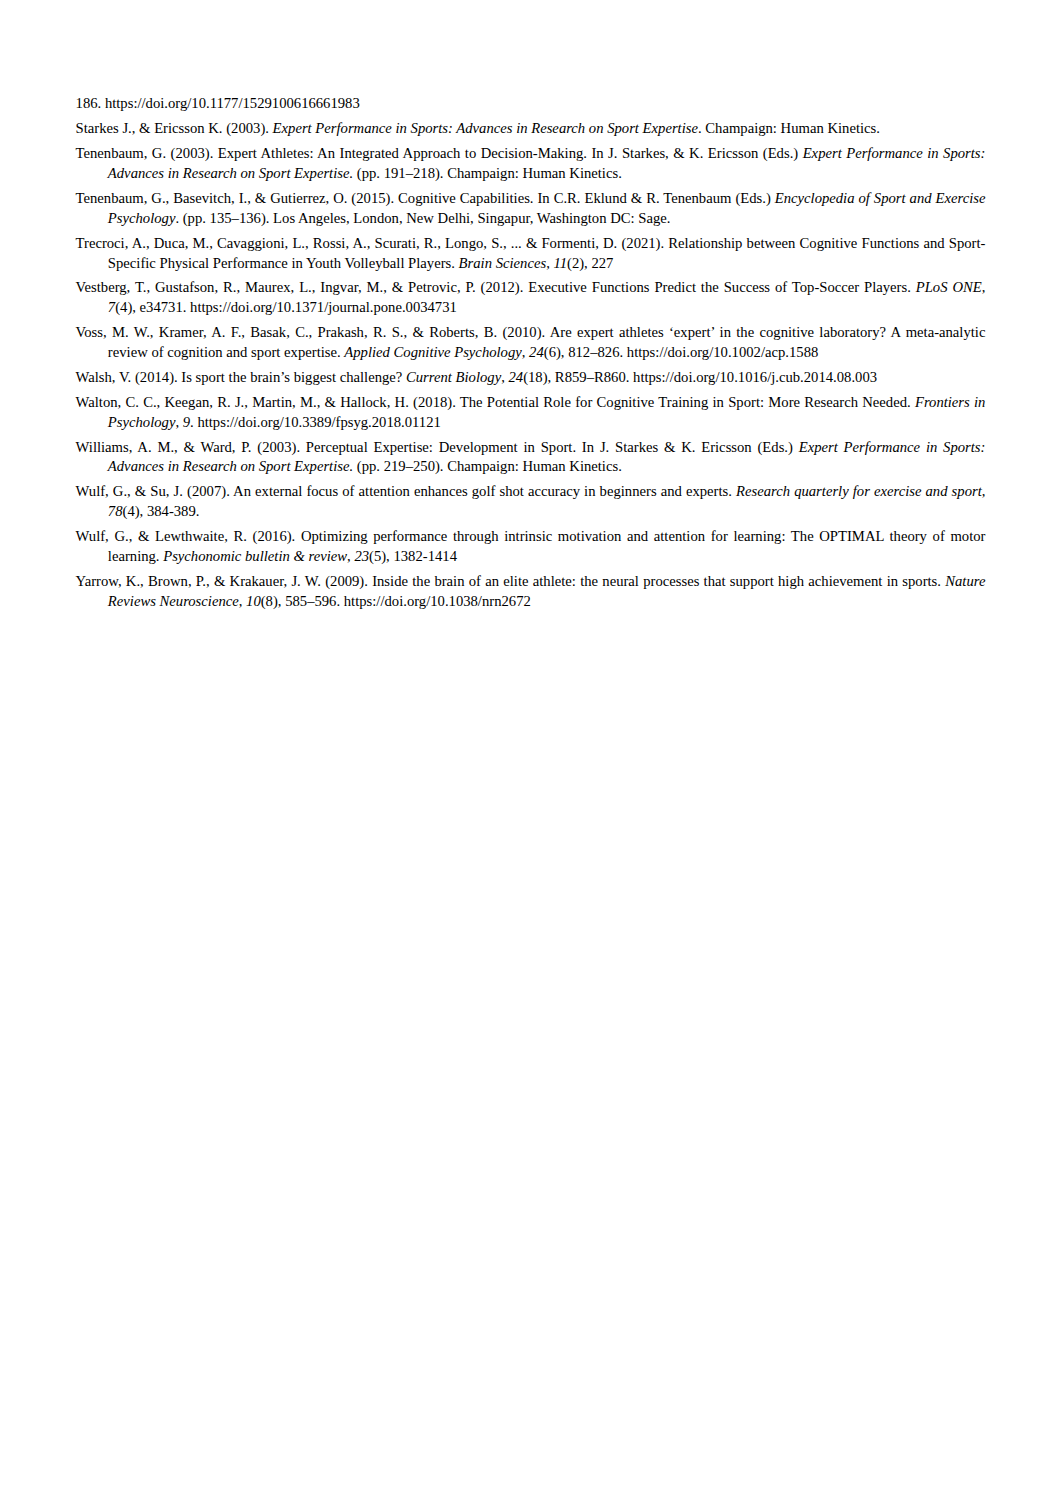186. https://doi.org/10.1177/1529100616661983
Starkes J., & Ericsson K. (2003). Expert Performance in Sports: Advances in Research on Sport Expertise. Champaign: Human Kinetics.
Tenenbaum, G. (2003). Expert Athletes: An Integrated Approach to Decision-Making. In J. Starkes, & K. Ericsson (Eds.) Expert Performance in Sports: Advances in Research on Sport Expertise. (pp. 191–218). Champaign: Human Kinetics.
Tenenbaum, G., Basevitch, I., & Gutierrez, O. (2015). Cognitive Capabilities. In C.R. Eklund & R. Tenenbaum (Eds.) Encyclopedia of Sport and Exercise Psychology. (pp. 135–136). Los Angeles, London, New Delhi, Singapur, Washington DC: Sage.
Trecroci, A., Duca, M., Cavaggioni, L., Rossi, A., Scurati, R., Longo, S., ... & Formenti, D. (2021). Relationship between Cognitive Functions and Sport-Specific Physical Performance in Youth Volleyball Players. Brain Sciences, 11(2), 227
Vestberg, T., Gustafson, R., Maurex, L., Ingvar, M., & Petrovic, P. (2012). Executive Functions Predict the Success of Top-Soccer Players. PLoS ONE, 7(4), e34731. https://doi.org/10.1371/journal.pone.0034731
Voss, M. W., Kramer, A. F., Basak, C., Prakash, R. S., & Roberts, B. (2010). Are expert athletes ‘expert’ in the cognitive laboratory? A meta-analytic review of cognition and sport expertise. Applied Cognitive Psychology, 24(6), 812–826. https://doi.org/10.1002/acp.1588
Walsh, V. (2014). Is sport the brain’s biggest challenge? Current Biology, 24(18), R859–R860. https://doi.org/10.1016/j.cub.2014.08.003
Walton, C. C., Keegan, R. J., Martin, M., & Hallock, H. (2018). The Potential Role for Cognitive Training in Sport: More Research Needed. Frontiers in Psychology, 9. https://doi.org/10.3389/fpsyg.2018.01121
Williams, A. M., & Ward, P. (2003). Perceptual Expertise: Development in Sport. In J. Starkes & K. Ericsson (Eds.) Expert Performance in Sports: Advances in Research on Sport Expertise. (pp. 219–250). Champaign: Human Kinetics.
Wulf, G., & Su, J. (2007). An external focus of attention enhances golf shot accuracy in beginners and experts. Research quarterly for exercise and sport, 78(4), 384-389.
Wulf, G., & Lewthwaite, R. (2016). Optimizing performance through intrinsic motivation and attention for learning: The OPTIMAL theory of motor learning. Psychonomic bulletin & review, 23(5), 1382-1414
Yarrow, K., Brown, P., & Krakauer, J. W. (2009). Inside the brain of an elite athlete: the neural processes that support high achievement in sports. Nature Reviews Neuroscience, 10(8), 585–596. https://doi.org/10.1038/nrn2672